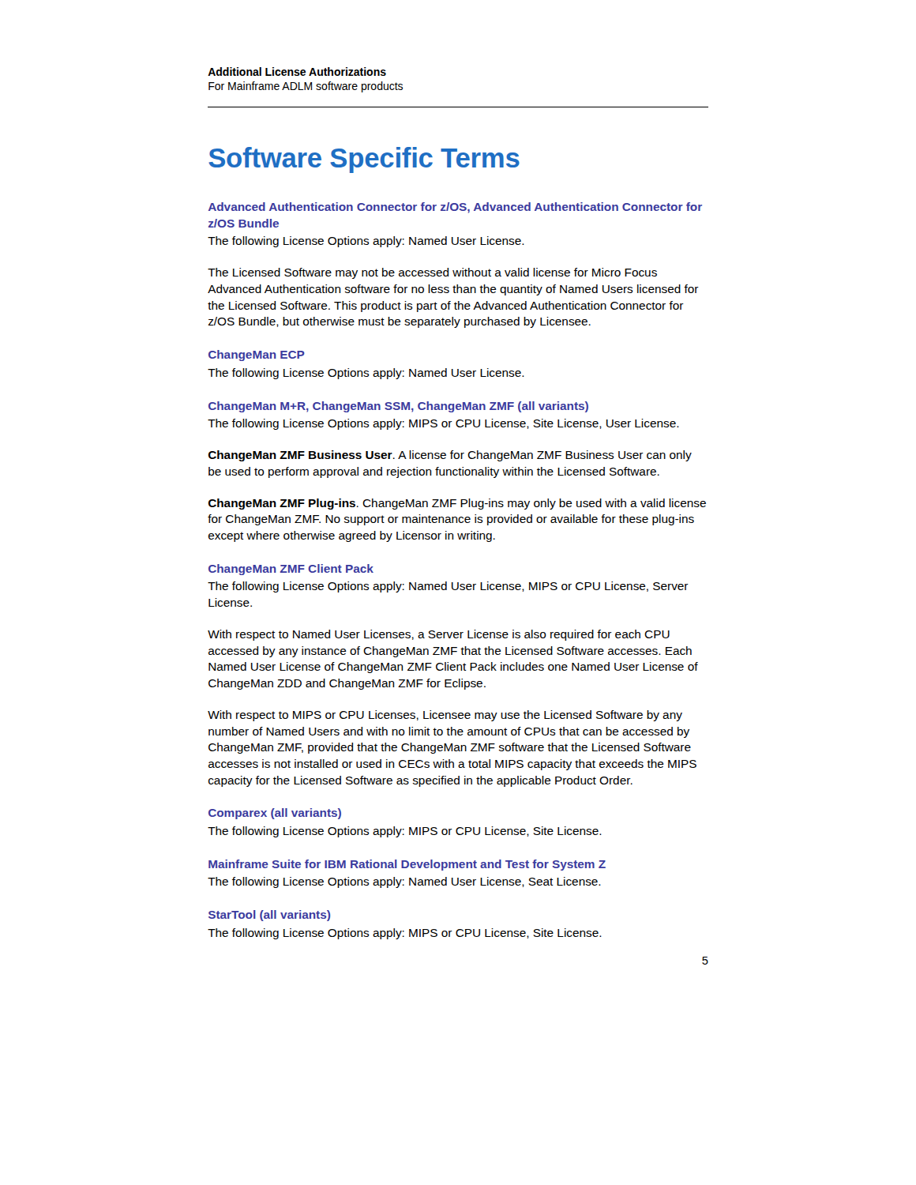Additional License Authorizations
For Mainframe ADLM software products
Software Specific Terms
Advanced Authentication Connector for z/OS, Advanced Authentication Connector for z/OS Bundle
The following License Options apply: Named User License.
The Licensed Software may not be accessed without a valid license for Micro Focus Advanced Authentication software for no less than the quantity of Named Users licensed for the Licensed Software. This product is part of the Advanced Authentication Connector for z/OS Bundle, but otherwise must be separately purchased by Licensee.
ChangeMan ECP
The following License Options apply: Named User License.
ChangeMan M+R, ChangeMan SSM, ChangeMan ZMF (all variants)
The following License Options apply: MIPS or CPU License, Site License, User License.
ChangeMan ZMF Business User. A license for ChangeMan ZMF Business User can only be used to perform approval and rejection functionality within the Licensed Software.
ChangeMan ZMF Plug-ins. ChangeMan ZMF Plug-ins may only be used with a valid license for ChangeMan ZMF. No support or maintenance is provided or available for these plug-ins except where otherwise agreed by Licensor in writing.
ChangeMan ZMF Client Pack
The following License Options apply: Named User License, MIPS or CPU License, Server License.
With respect to Named User Licenses, a Server License is also required for each CPU accessed by any instance of ChangeMan ZMF that the Licensed Software accesses. Each Named User License of ChangeMan ZMF Client Pack includes one Named User License of ChangeMan ZDD and ChangeMan ZMF for Eclipse.
With respect to MIPS or CPU Licenses, Licensee may use the Licensed Software by any number of Named Users and with no limit to the amount of CPUs that can be accessed by ChangeMan ZMF, provided that the ChangeMan ZMF software that the Licensed Software accesses is not installed or used in CECs with a total MIPS capacity that exceeds the MIPS capacity for the Licensed Software as specified in the applicable Product Order.
Comparex (all variants)
The following License Options apply: MIPS or CPU License, Site License.
Mainframe Suite for IBM Rational Development and Test for System Z
The following License Options apply: Named User License, Seat License.
StarTool (all variants)
The following License Options apply: MIPS or CPU License, Site License.
5